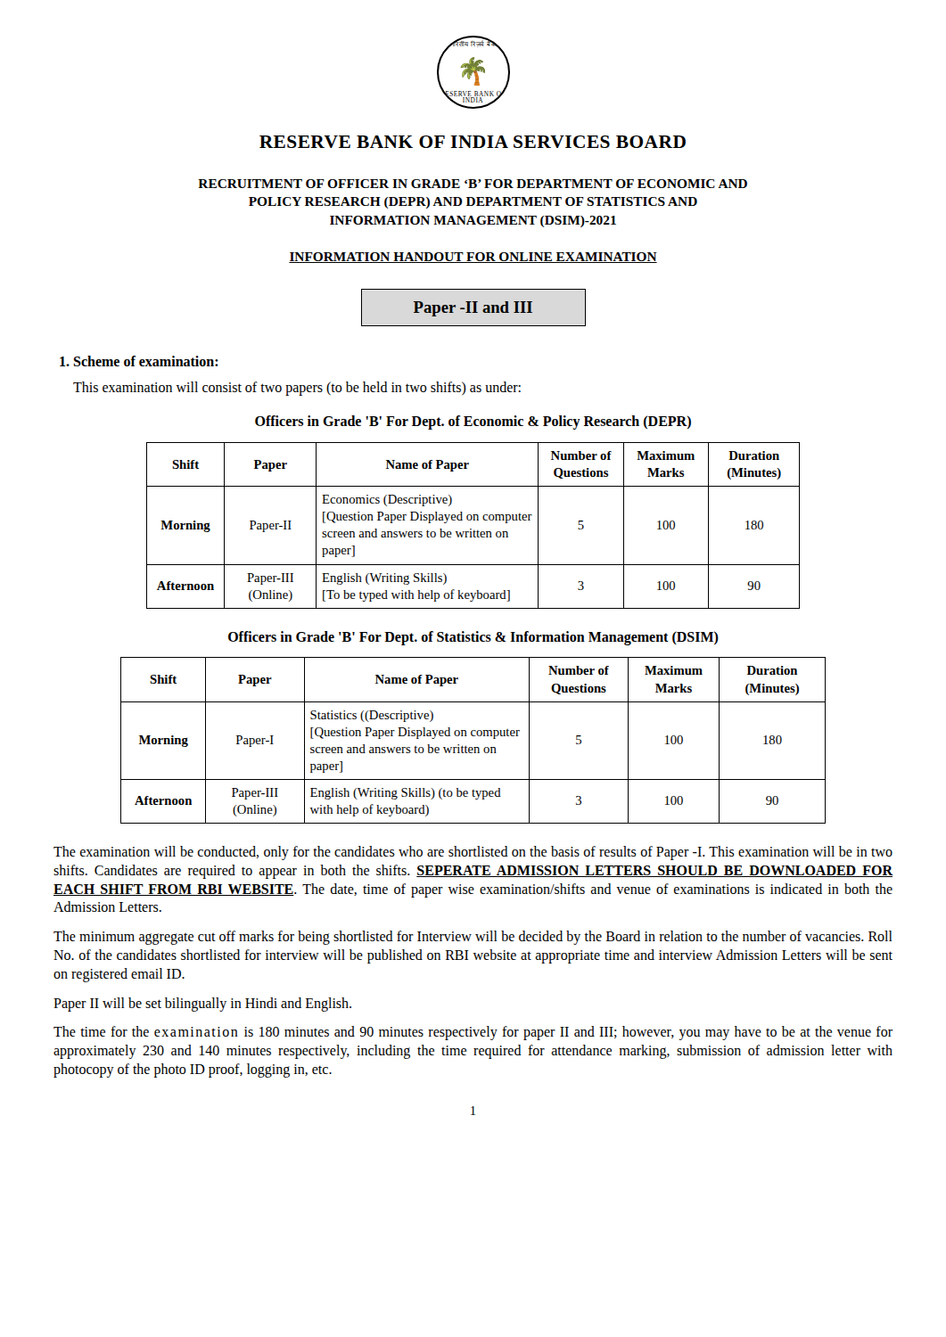भारतीय रिज़र्व बैंक
🌴
RESERVE BANK OF INDIA
RESERVE BANK OF INDIA SERVICES BOARD
RECRUITMENT OF OFFICER IN GRADE ‘B’ FOR DEPARTMENT OF ECONOMIC AND
POLICY RESEARCH (DEPR) AND DEPARTMENT OF STATISTICS AND
INFORMATION MANAGEMENT (DSIM)-2021
INFORMATION HANDOUT FOR ONLINE EXAMINATION
Paper -II and III
Scheme of examination:
This examination will consist of two papers (to be held in two shifts) as under:
Officers in Grade 'B' For Dept. of Economic & Policy Research (DEPR)
| Shift | Paper | Name of Paper | Number of Questions | Maximum Marks | Duration (Minutes) |
| --- | --- | --- | --- | --- | --- |
| Morning | Paper-II | Economics (Descriptive) [Question Paper Displayed on computer screen and answers to be written on paper] | 5 | 100 | 180 |
| Afternoon | Paper-III (Online) | English (Writing Skills) [To be typed with help of keyboard] | 3 | 100 | 90 |
Officers in Grade 'B' For Dept. of Statistics & Information Management (DSIM)
| Shift | Paper | Name of Paper | Number of Questions | Maximum Marks | Duration (Minutes) |
| --- | --- | --- | --- | --- | --- |
| Morning | Paper-I | Statistics ((Descriptive) [Question Paper Displayed on computer screen and answers to be written on paper] | 5 | 100 | 180 |
| Afternoon | Paper-III (Online) | English (Writing Skills) (to be typed with help of keyboard) | 3 | 100 | 90 |
The examination will be conducted, only for the candidates who are shortlisted on the basis of results of Paper -I. This examination will be in two shifts. Candidates are required to appear in both the shifts. SEPERATE ADMISSION LETTERS SHOULD BE DOWNLOADED FOR EACH SHIFT FROM RBI WEBSITE. The date, time of paper wise examination/shifts and venue of examinations is indicated in both the Admission Letters.
The minimum aggregate cut off marks for being shortlisted for Interview will be decided by the Board in relation to the number of vacancies. Roll No. of the candidates shortlisted for interview will be published on RBI website at appropriate time and interview Admission Letters will be sent on registered email ID.
Paper II will be set bilingually in Hindi and English.
The time for the examination is 180 minutes and 90 minutes respectively for paper II and III; however, you may have to be at the venue for approximately 230 and 140 minutes respectively, including the time required for attendance marking, submission of admission letter with photocopy of the photo ID proof, logging in, etc.
1